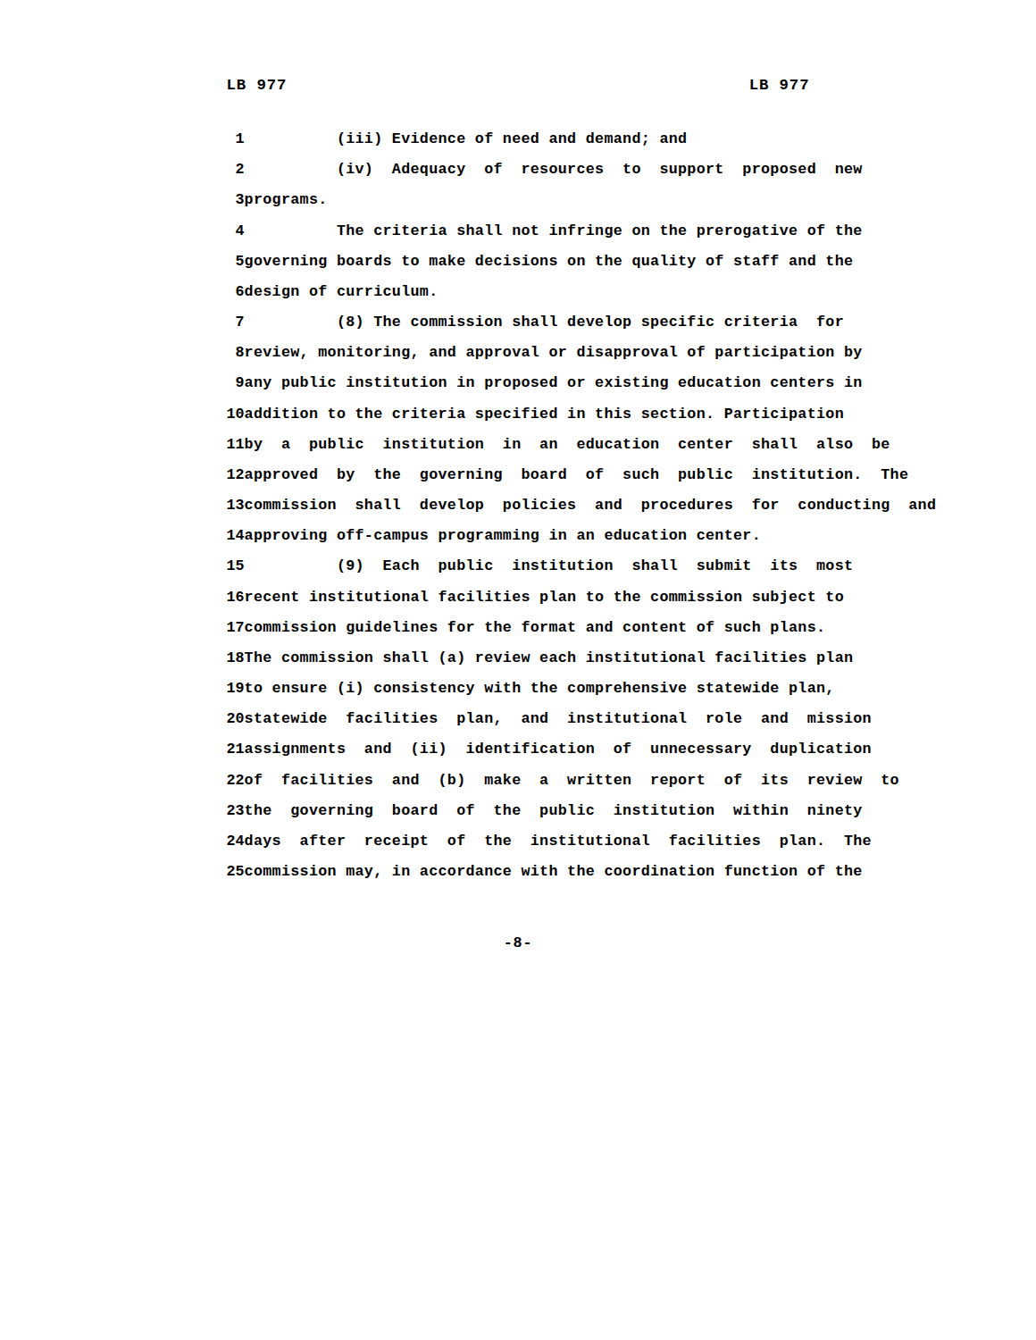LB 977 LB 977
| 1 | (iii) Evidence of need and demand; and |
| 2 | (iv) Adequacy of resources to support proposed new |
| 3 | programs. |
| 4 | The criteria shall not infringe on the prerogative of the |
| 5 | governing boards to make decisions on the quality of staff and the |
| 6 | design of curriculum. |
| 7 | (8) The commission shall develop specific criteria for |
| 8 | review, monitoring, and approval or disapproval of participation by |
| 9 | any public institution in proposed or existing education centers in |
| 10 | addition to the criteria specified in this section. Participation |
| 11 | by a public institution in an education center shall also be |
| 12 | approved by the governing board of such public institution. The |
| 13 | commission shall develop policies and procedures for conducting and |
| 14 | approving off-campus programming in an education center. |
| 15 | (9) Each public institution shall submit its most |
| 16 | recent institutional facilities plan to the commission subject to |
| 17 | commission guidelines for the format and content of such plans. |
| 18 | The commission shall (a) review each institutional facilities plan |
| 19 | to ensure (i) consistency with the comprehensive statewide plan, |
| 20 | statewide facilities plan, and institutional role and mission |
| 21 | assignments and (ii) identification of unnecessary duplication |
| 22 | of facilities and (b) make a written report of its review to |
| 23 | the governing board of the public institution within ninety |
| 24 | days after receipt of the institutional facilities plan. The |
| 25 | commission may, in accordance with the coordination function of the |
-8-